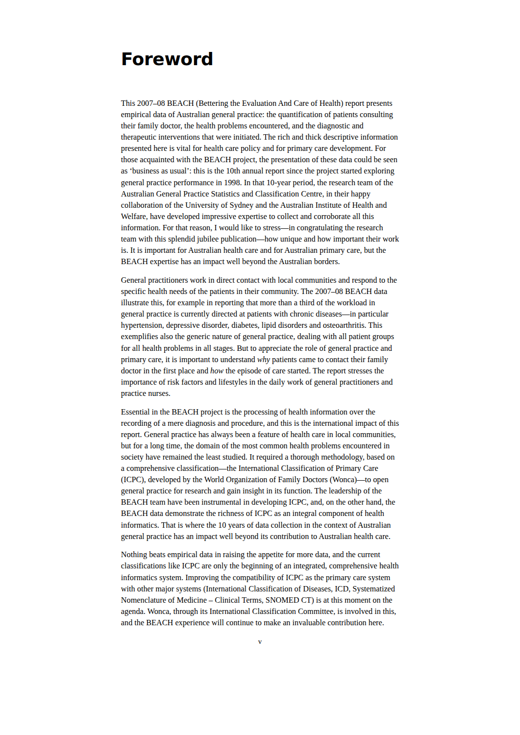Foreword
This 2007–08 BEACH (Bettering the Evaluation And Care of Health) report presents empirical data of Australian general practice: the quantification of patients consulting their family doctor, the health problems encountered, and the diagnostic and therapeutic interventions that were initiated. The rich and thick descriptive information presented here is vital for health care policy and for primary care development. For those acquainted with the BEACH project, the presentation of these data could be seen as ‘business as usual’: this is the 10th annual report since the project started exploring general practice performance in 1998. In that 10-year period, the research team of the Australian General Practice Statistics and Classification Centre, in their happy collaboration of the University of Sydney and the Australian Institute of Health and Welfare, have developed impressive expertise to collect and corroborate all this information. For that reason, I would like to stress—in congratulating the research team with this splendid jubilee publication—how unique and how important their work is. It is important for Australian health care and for Australian primary care, but the BEACH expertise has an impact well beyond the Australian borders.
General practitioners work in direct contact with local communities and respond to the specific health needs of the patients in their community. The 2007–08 BEACH data illustrate this, for example in reporting that more than a third of the workload in general practice is currently directed at patients with chronic diseases—in particular hypertension, depressive disorder, diabetes, lipid disorders and osteoarthritis. This exemplifies also the generic nature of general practice, dealing with all patient groups for all health problems in all stages. But to appreciate the role of general practice and primary care, it is important to understand why patients came to contact their family doctor in the first place and how the episode of care started. The report stresses the importance of risk factors and lifestyles in the daily work of general practitioners and practice nurses.
Essential in the BEACH project is the processing of health information over the recording of a mere diagnosis and procedure, and this is the international impact of this report. General practice has always been a feature of health care in local communities, but for a long time, the domain of the most common health problems encountered in society have remained the least studied. It required a thorough methodology, based on a comprehensive classification—the International Classification of Primary Care (ICPC), developed by the World Organization of Family Doctors (Wonca)—to open general practice for research and gain insight in its function. The leadership of the BEACH team have been instrumental in developing ICPC, and, on the other hand, the BEACH data demonstrate the richness of ICPC as an integral component of health informatics. That is where the 10 years of data collection in the context of Australian general practice has an impact well beyond its contribution to Australian health care.
Nothing beats empirical data in raising the appetite for more data, and the current classifications like ICPC are only the beginning of an integrated, comprehensive health informatics system. Improving the compatibility of ICPC as the primary care system with other major systems (International Classification of Diseases, ICD, Systematized Nomenclature of Medicine – Clinical Terms, SNOMED CT) is at this moment on the agenda. Wonca, through its International Classification Committee, is involved in this, and the BEACH experience will continue to make an invaluable contribution here.
v